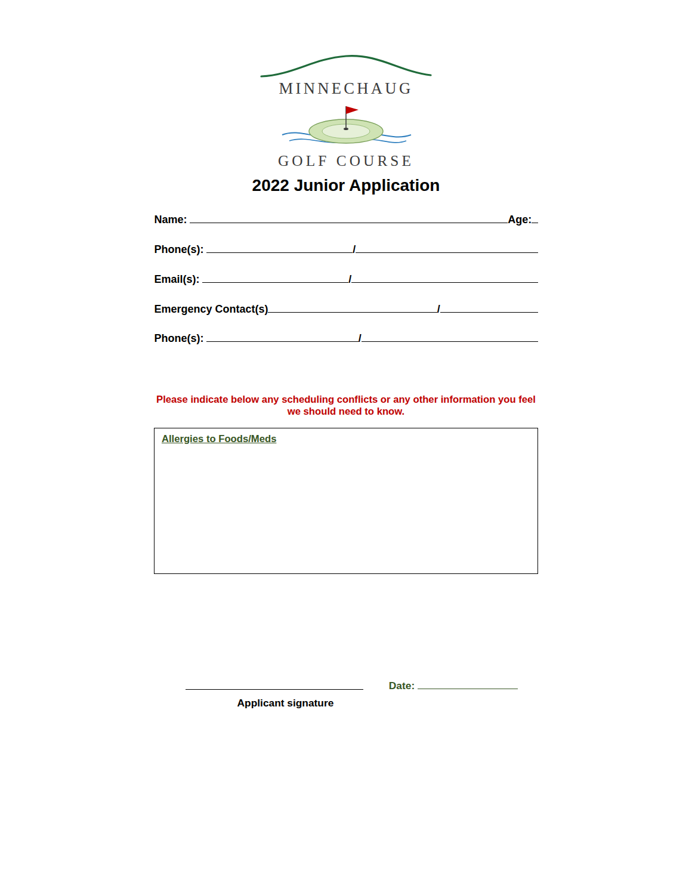MINNECHAUG
GOLF COURSE
2022 Junior Application
Name: Age:
Phone(s): /
Email(s): /
Emergency Contact(s) /
Phone(s): /
Please indicate below any scheduling conflicts or any other information you feel we should need to know.
Allergies to Foods/Meds
Applicant signature Date: